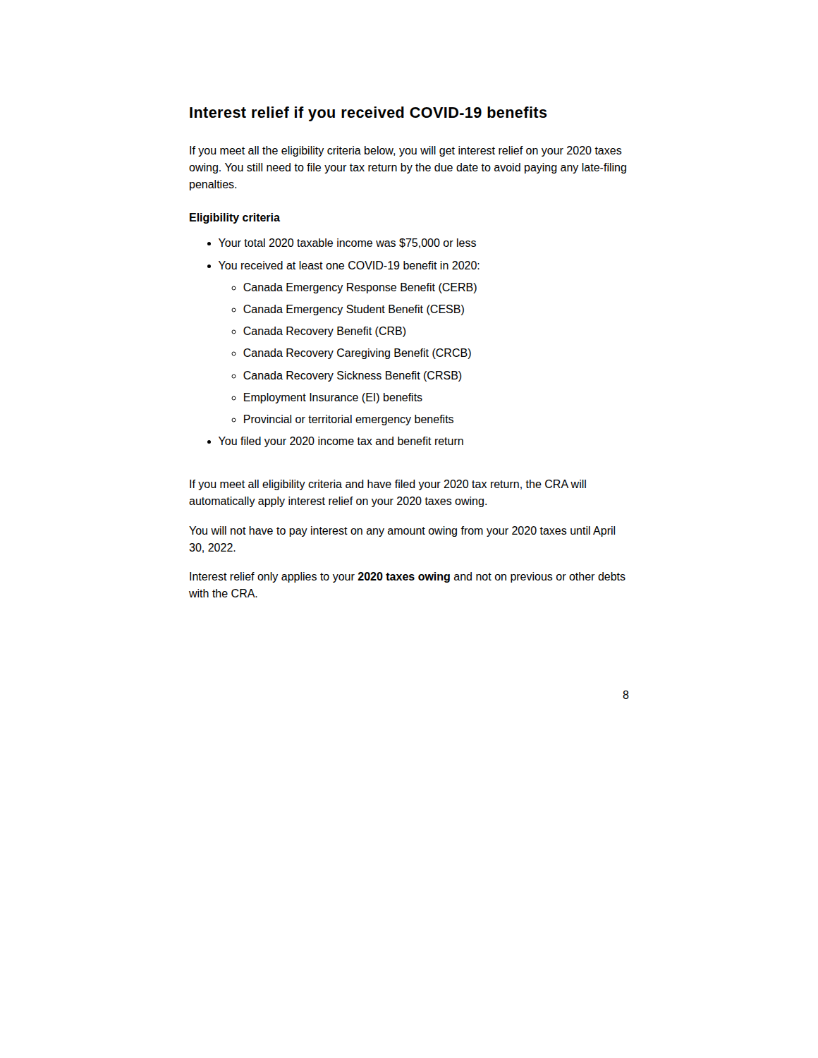Interest relief if you received COVID-19 benefits
If you meet all the eligibility criteria below, you will get interest relief on your 2020 taxes owing. You still need to file your tax return by the due date to avoid paying any late-filing penalties.
Eligibility criteria
Your total 2020 taxable income was $75,000 or less
You received at least one COVID-19 benefit in 2020:
Canada Emergency Response Benefit (CERB)
Canada Emergency Student Benefit (CESB)
Canada Recovery Benefit (CRB)
Canada Recovery Caregiving Benefit (CRCB)
Canada Recovery Sickness Benefit (CRSB)
Employment Insurance (EI) benefits
Provincial or territorial emergency benefits
You filed your 2020 income tax and benefit return
If you meet all eligibility criteria and have filed your 2020 tax return, the CRA will automatically apply interest relief on your 2020 taxes owing.
You will not have to pay interest on any amount owing from your 2020 taxes until April 30, 2022.
Interest relief only applies to your 2020 taxes owing and not on previous or other debts with the CRA.
8